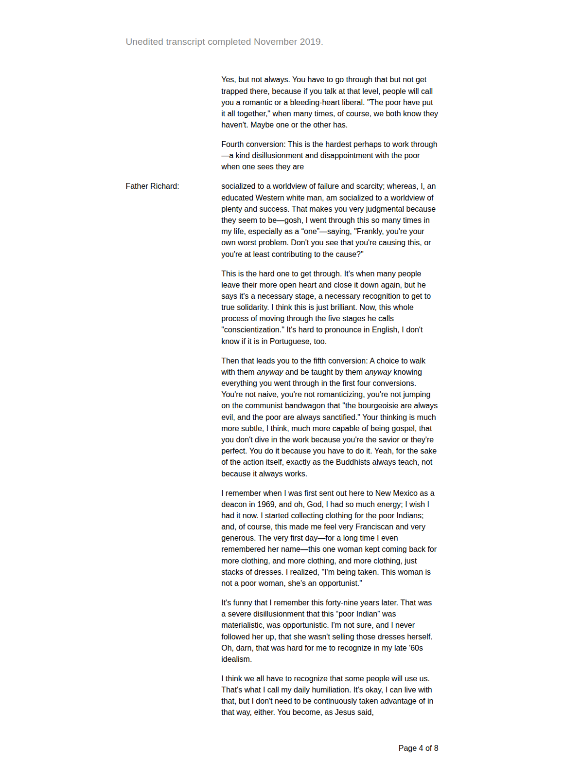Unedited transcript completed November 2019.
Yes, but not always. You have to go through that but not get trapped there, because if you talk at that level, people will call you a romantic or a bleeding-heart liberal. "The poor have put it all together," when many times, of course, we both know they haven't. Maybe one or the other has.
Fourth conversion: This is the hardest perhaps to work through—a kind disillusionment and disappointment with the poor when one sees they are
Father Richard:
socialized to a worldview of failure and scarcity; whereas, I, an educated Western white man, am socialized to a worldview of plenty and success. That makes you very judgmental because they seem to be—gosh, I went through this so many times in my life, especially as a “one”—saying, "Frankly, you're your own worst problem. Don't you see that you're causing this, or you're at least contributing to the cause?"
This is the hard one to get through. It's when many people leave their more open heart and close it down again, but he says it's a necessary stage, a necessary recognition to get to true solidarity. I think this is just brilliant. Now, this whole process of moving through the five stages he calls "conscientization." It's hard to pronounce in English, I don't know if it is in Portuguese, too.
Then that leads you to the fifth conversion: A choice to walk with them anyway and be taught by them anyway knowing everything you went through in the first four conversions. You're not naive, you're not romanticizing, you're not jumping on the communist bandwagon that "the bourgeoisie are always evil, and the poor are always sanctified." Your thinking is much more subtle, I think, much more capable of being gospel, that you don't dive in the work because you're the savior or they're perfect. You do it because you have to do it. Yeah, for the sake of the action itself, exactly as the Buddhists always teach, not because it always works.
I remember when I was first sent out here to New Mexico as a deacon in 1969, and oh, God, I had so much energy; I wish I had it now. I started collecting clothing for the poor Indians; and, of course, this made me feel very Franciscan and very generous. The very first day—for a long time I even remembered her name—this one woman kept coming back for more clothing, and more clothing, and more clothing, just stacks of dresses. I realized, "I'm being taken. This woman is not a poor woman, she's an opportunist."
It's funny that I remember this forty-nine years later. That was a severe disillusionment that this “poor Indian” was materialistic, was opportunistic. I'm not sure, and I never followed her up, that she wasn't selling those dresses herself. Oh, darn, that was hard for me to recognize in my late '60s idealism.
I think we all have to recognize that some people will use us. That's what I call my daily humiliation. It's okay, I can live with that, but I don't need to be continuously taken advantage of in that way, either. You become, as Jesus said,
Page 4 of 8